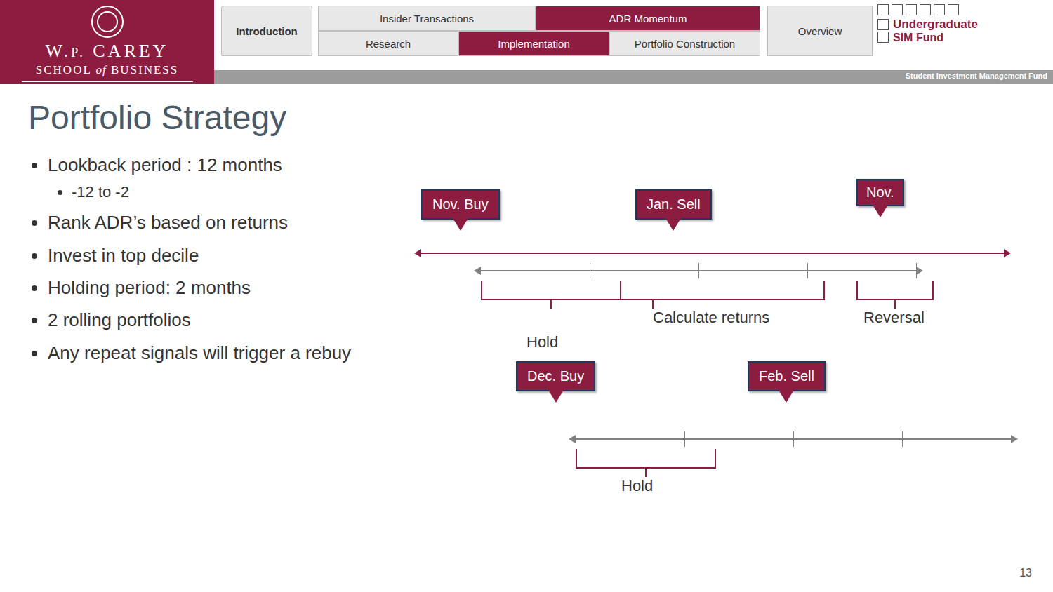W.P. CAREY
SCHOOL of BUSINESS
ARIZONA STATE UNIVERSITY
Introduction
Insider Transactions
ADR Momentum
Research
Implementation
Portfolio Construction
Overview
Undergraduate
SIM Fund
Student Investment Management Fund
Portfolio Strategy
Lookback period : 12 months
-12 to -2
Rank ADR’s based on returns
Invest in top decile
Holding period: 2 months
2 rolling portfolios
Any repeat signals will trigger a rebuy
Nov. Buy
Jan. Sell
Nov.
Dec. Buy
Feb. Sell
Calculate returns
Reversal
Hold
Hold
13